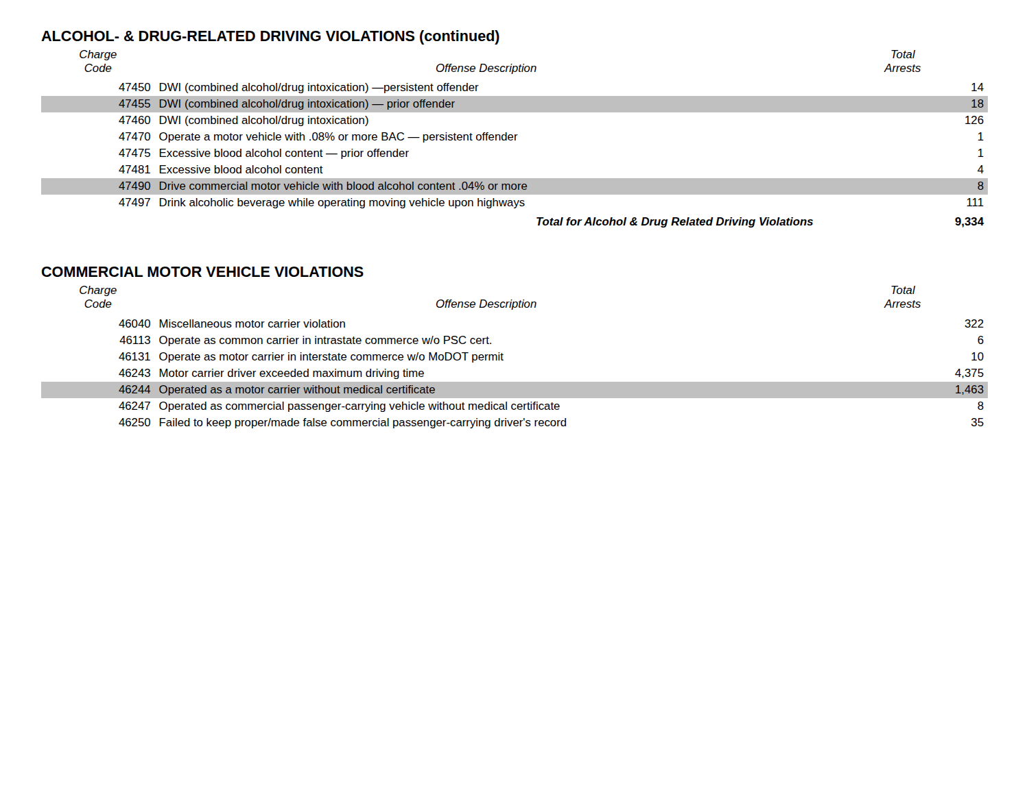ALCOHOL- & DRUG-RELATED DRIVING VIOLATIONS (continued)
| Charge Code | Offense Description | Total Arrests |
| --- | --- | --- |
| 47450 | DWI (combined alcohol/drug intoxication) —persistent offender | 14 |
| 47455 | DWI (combined alcohol/drug intoxication) — prior offender | 18 |
| 47460 | DWI (combined alcohol/drug intoxication) | 126 |
| 47470 | Operate a motor vehicle with .08% or more BAC — persistent offender | 1 |
| 47475 | Excessive blood alcohol content — prior offender | 1 |
| 47481 | Excessive blood alcohol content | 4 |
| 47490 | Drive commercial motor vehicle with blood alcohol content .04% or more | 8 |
| 47497 | Drink alcoholic beverage while operating moving vehicle upon highways | 111 |
| | Total for Alcohol & Drug Related Driving Violations | 9,334 |
COMMERCIAL MOTOR VEHICLE VIOLATIONS
| Charge Code | Offense Description | Total Arrests |
| --- | --- | --- |
| 46040 | Miscellaneous motor carrier violation | 322 |
| 46113 | Operate as common carrier in intrastate commerce w/o PSC cert. | 6 |
| 46131 | Operate as motor carrier in interstate commerce w/o MoDOT permit | 10 |
| 46243 | Motor carrier driver exceeded maximum driving time | 4,375 |
| 46244 | Operated as a motor carrier without medical certificate | 1,463 |
| 46247 | Operated as commercial passenger-carrying vehicle without medical certificate | 8 |
| 46250 | Failed to keep proper/made false commercial passenger-carrying driver's record | 35 |